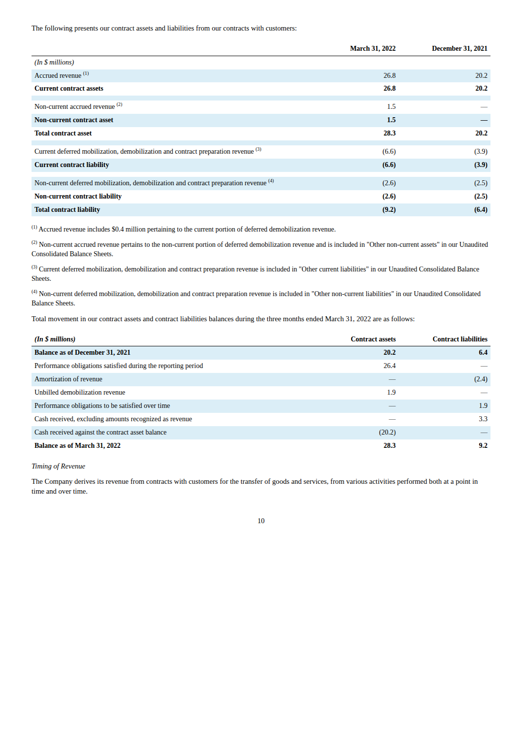The following presents our contract assets and liabilities from our contracts with customers:
| | March 31, 2022 | December 31, 2021 |
| --- | --- | --- |
| (In $ millions) | | |
| Accrued revenue (1) | 26.8 | 20.2 |
| Current contract assets | 26.8 | 20.2 |
| Non-current accrued revenue (2) | 1.5 | — |
| Non-current contract asset | 1.5 | — |
| Total contract asset | 28.3 | 20.2 |
| Current deferred mobilization, demobilization and contract preparation revenue (3) | (6.6) | (3.9) |
| Current contract liability | (6.6) | (3.9) |
| Non-current deferred mobilization, demobilization and contract preparation revenue (4) | (2.6) | (2.5) |
| Non-current contract liability | (2.6) | (2.5) |
| Total contract liability | (9.2) | (6.4) |
(1) Accrued revenue includes $0.4 million pertaining to the current portion of deferred demobilization revenue.
(2) Non-current accrued revenue pertains to the non-current portion of deferred demobilization revenue and is included in "Other non-current assets" in our Unaudited Consolidated Balance Sheets.
(3) Current deferred mobilization, demobilization and contract preparation revenue is included in "Other current liabilities" in our Unaudited Consolidated Balance Sheets.
(4) Non-current deferred mobilization, demobilization and contract preparation revenue is included in "Other non-current liabilities" in our Unaudited Consolidated Balance Sheets.
Total movement in our contract assets and contract liabilities balances during the three months ended March 31, 2022 are as follows:
| (In $ millions) | Contract assets | Contract liabilities |
| --- | --- | --- |
| Balance as of December 31, 2021 | 20.2 | 6.4 |
| Performance obligations satisfied during the reporting period | 26.4 | — |
| Amortization of revenue | — | (2.4) |
| Unbilled demobilization revenue | 1.9 | — |
| Performance obligations to be satisfied over time | — | 1.9 |
| Cash received, excluding amounts recognized as revenue | — | 3.3 |
| Cash received against the contract asset balance | (20.2) | — |
| Balance as of March 31, 2022 | 28.3 | 9.2 |
Timing of Revenue
The Company derives its revenue from contracts with customers for the transfer of goods and services, from various activities performed both at a point in time and over time.
10